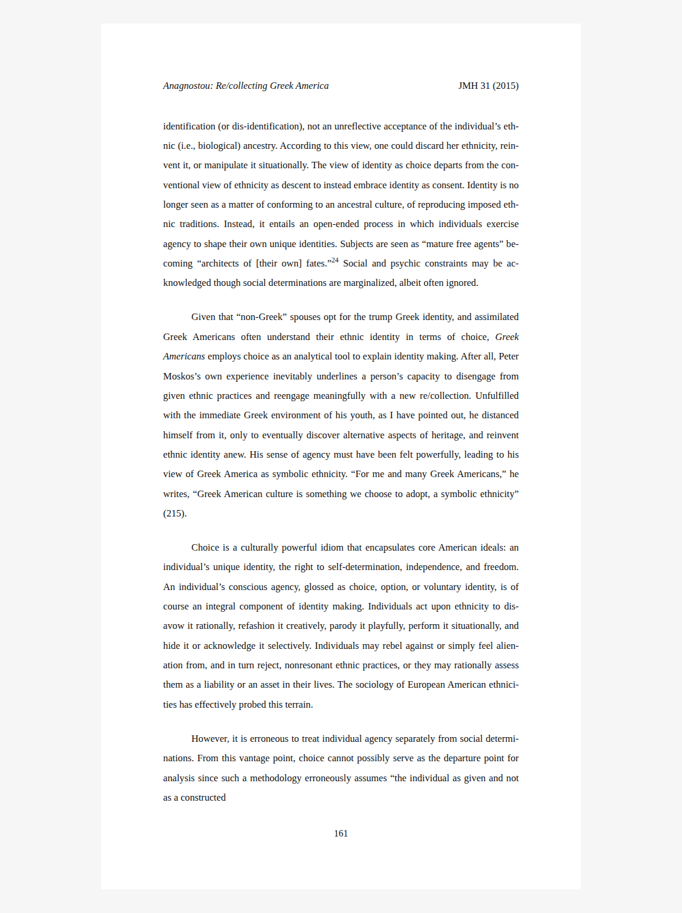Anagnostou: Re/collecting Greek America JMH 31 (2015)
identification (or dis-identification), not an unreflective acceptance of the individual’s ethnic (i.e., biological) ancestry. According to this view, one could discard her ethnicity, reinvent it, or manipulate it situationally. The view of identity as choice departs from the conventional view of ethnicity as descent to instead embrace identity as consent. Identity is no longer seen as a matter of conforming to an ancestral culture, of reproducing imposed ethnic traditions. Instead, it entails an open-ended process in which individuals exercise agency to shape their own unique identities. Subjects are seen as “mature free agents” becoming “architects of [their own] fates.”24 Social and psychic constraints may be acknowledged though social determinations are marginalized, albeit often ignored.
Given that “non-Greek” spouses opt for the trump Greek identity, and assimilated Greek Americans often understand their ethnic identity in terms of choice, Greek Americans employs choice as an analytical tool to explain identity making. After all, Peter Moskos’s own experience inevitably underlines a person’s capacity to disengage from given ethnic practices and reengage meaningfully with a new re/collection. Unfulfilled with the immediate Greek environment of his youth, as I have pointed out, he distanced himself from it, only to eventually discover alternative aspects of heritage, and reinvent ethnic identity anew. His sense of agency must have been felt powerfully, leading to his view of Greek America as symbolic ethnicity. “For me and many Greek Americans,” he writes, “Greek American culture is something we choose to adopt, a symbolic ethnicity” (215).
Choice is a culturally powerful idiom that encapsulates core American ideals: an individual’s unique identity, the right to self-determination, independence, and freedom. An individual’s conscious agency, glossed as choice, option, or voluntary identity, is of course an integral component of identity making. Individuals act upon ethnicity to disavow it rationally, refashion it creatively, parody it playfully, perform it situationally, and hide it or acknowledge it selectively. Individuals may rebel against or simply feel alienation from, and in turn reject, nonresonant ethnic practices, or they may rationally assess them as a liability or an asset in their lives. The sociology of European American ethnicities has effectively probed this terrain.
However, it is erroneous to treat individual agency separately from social determinations. From this vantage point, choice cannot possibly serve as the departure point for analysis since such a methodology erroneously assumes “the individual as given and not as a constructed
161